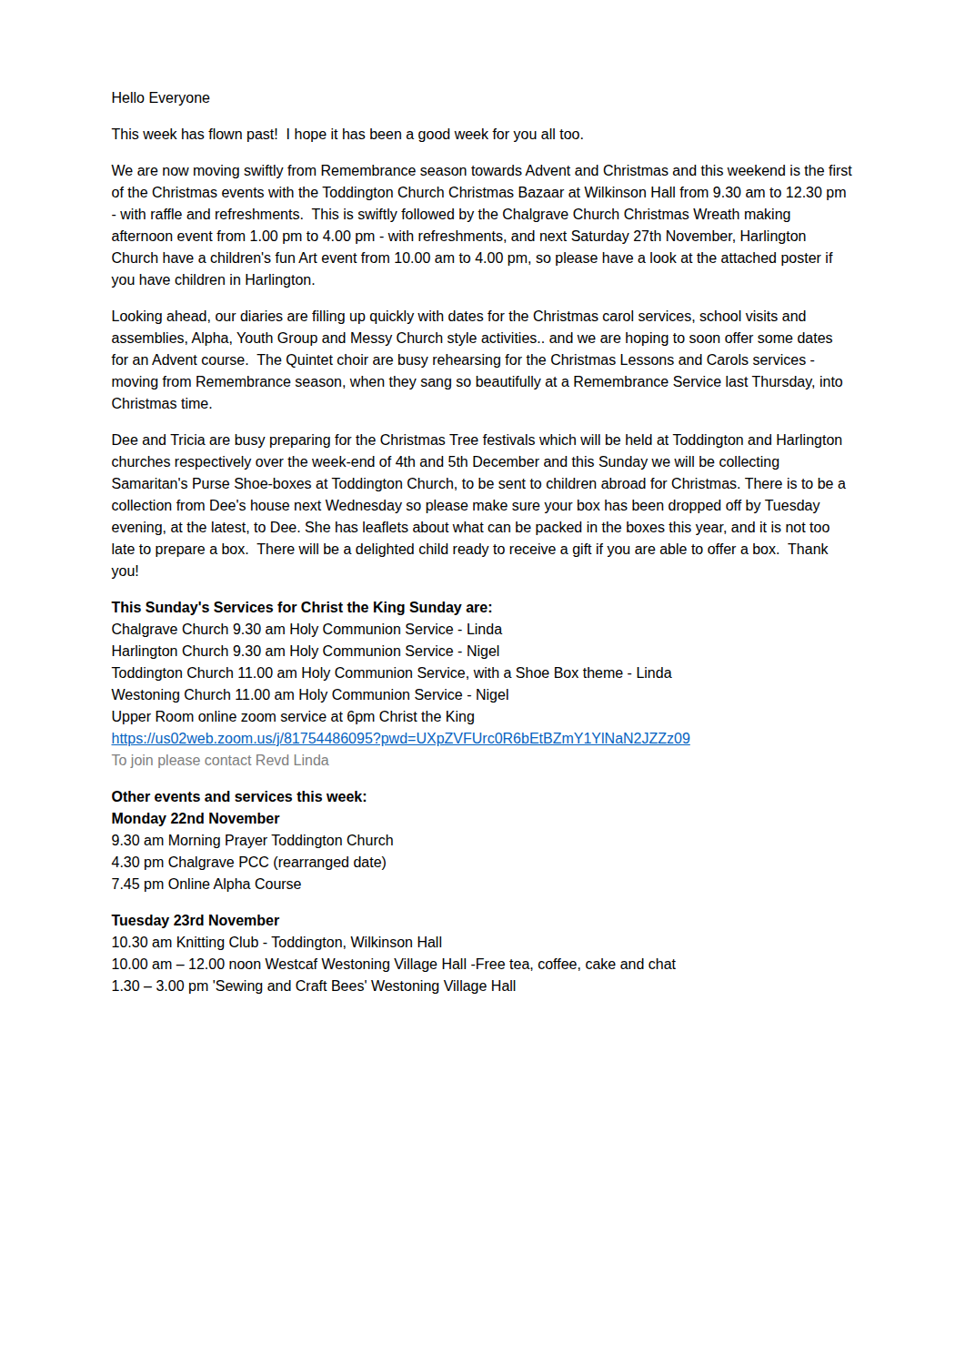Hello Everyone
This week has flown past! I hope it has been a good week for you all too.
We are now moving swiftly from Remembrance season towards Advent and Christmas and this weekend is the first of the Christmas events with the Toddington Church Christmas Bazaar at Wilkinson Hall from 9.30 am to 12.30 pm - with raffle and refreshments. This is swiftly followed by the Chalgrave Church Christmas Wreath making afternoon event from 1.00 pm to 4.00 pm - with refreshments, and next Saturday 27th November, Harlington Church have a children's fun Art event from 10.00 am to 4.00 pm, so please have a look at the attached poster if you have children in Harlington.
Looking ahead, our diaries are filling up quickly with dates for the Christmas carol services, school visits and assemblies, Alpha, Youth Group and Messy Church style activities.. and we are hoping to soon offer some dates for an Advent course. The Quintet choir are busy rehearsing for the Christmas Lessons and Carols services - moving from Remembrance season, when they sang so beautifully at a Remembrance Service last Thursday, into Christmas time.
Dee and Tricia are busy preparing for the Christmas Tree festivals which will be held at Toddington and Harlington churches respectively over the week-end of 4th and 5th December and this Sunday we will be collecting Samaritan's Purse Shoe-boxes at Toddington Church, to be sent to children abroad for Christmas. There is to be a collection from Dee's house next Wednesday so please make sure your box has been dropped off by Tuesday evening, at the latest, to Dee. She has leaflets about what can be packed in the boxes this year, and it is not too late to prepare a box. There will be a delighted child ready to receive a gift if you are able to offer a box. Thank you!
This Sunday's Services for Christ the King Sunday are:
Chalgrave Church 9.30 am Holy Communion Service - Linda
Harlington Church 9.30 am Holy Communion Service - Nigel
Toddington Church 11.00 am Holy Communion Service, with a Shoe Box theme - Linda
Westoning Church 11.00 am Holy Communion Service - Nigel
Upper Room online zoom service at 6pm Christ the King
https://us02web.zoom.us/j/81754486095?pwd=UXpZVFUrc0R6bEtBZmY1YlNaN2JZZz09
To join please contact Revd Linda
Other events and services this week:
Monday 22nd November
9.30 am Morning Prayer Toddington Church
4.30 pm Chalgrave PCC (rearranged date)
7.45 pm Online Alpha Course
Tuesday 23rd November
10.30 am Knitting Club - Toddington, Wilkinson Hall
10.00 am – 12.00 noon Westcaf Westoning Village Hall -Free tea, coffee, cake and chat
1.30 – 3.00 pm 'Sewing and Craft Bees' Westoning Village Hall